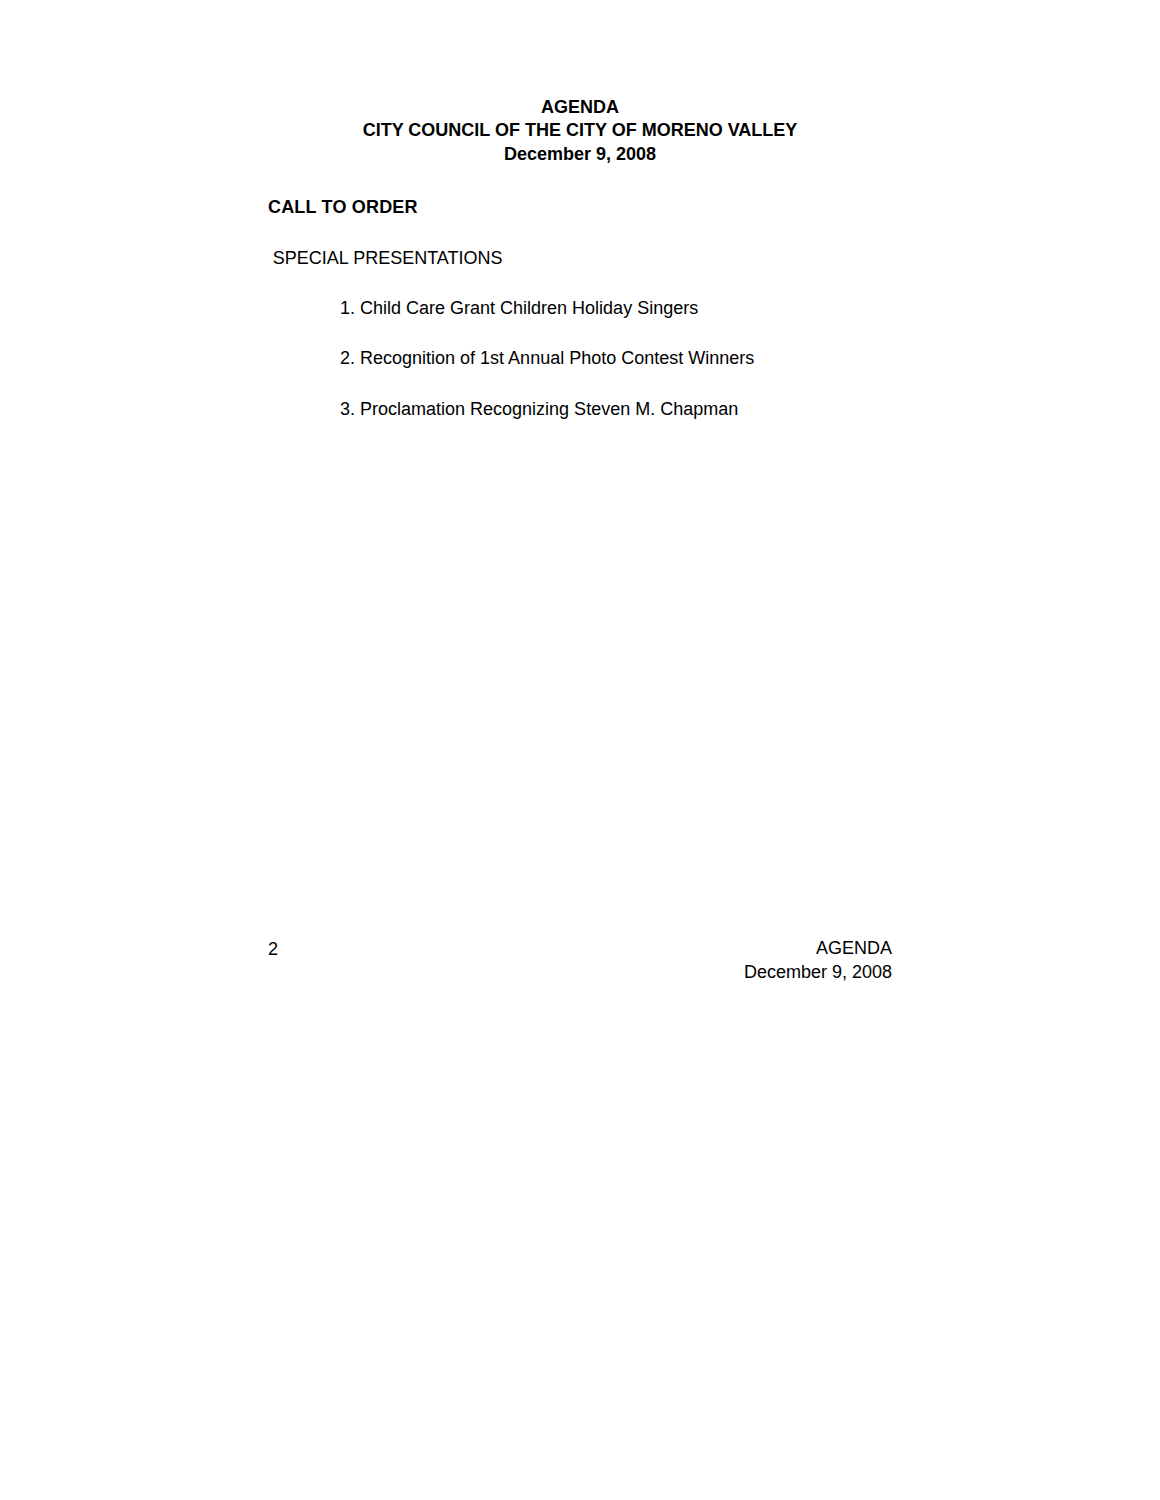AGENDA CITY COUNCIL OF THE CITY OF MORENO VALLEY December 9, 2008
CALL TO ORDER
SPECIAL PRESENTATIONS
1. Child Care Grant Children Holiday Singers
2. Recognition of 1st Annual Photo Contest Winners
3. Proclamation Recognizing Steven M. Chapman
2
AGENDA
December 9, 2008